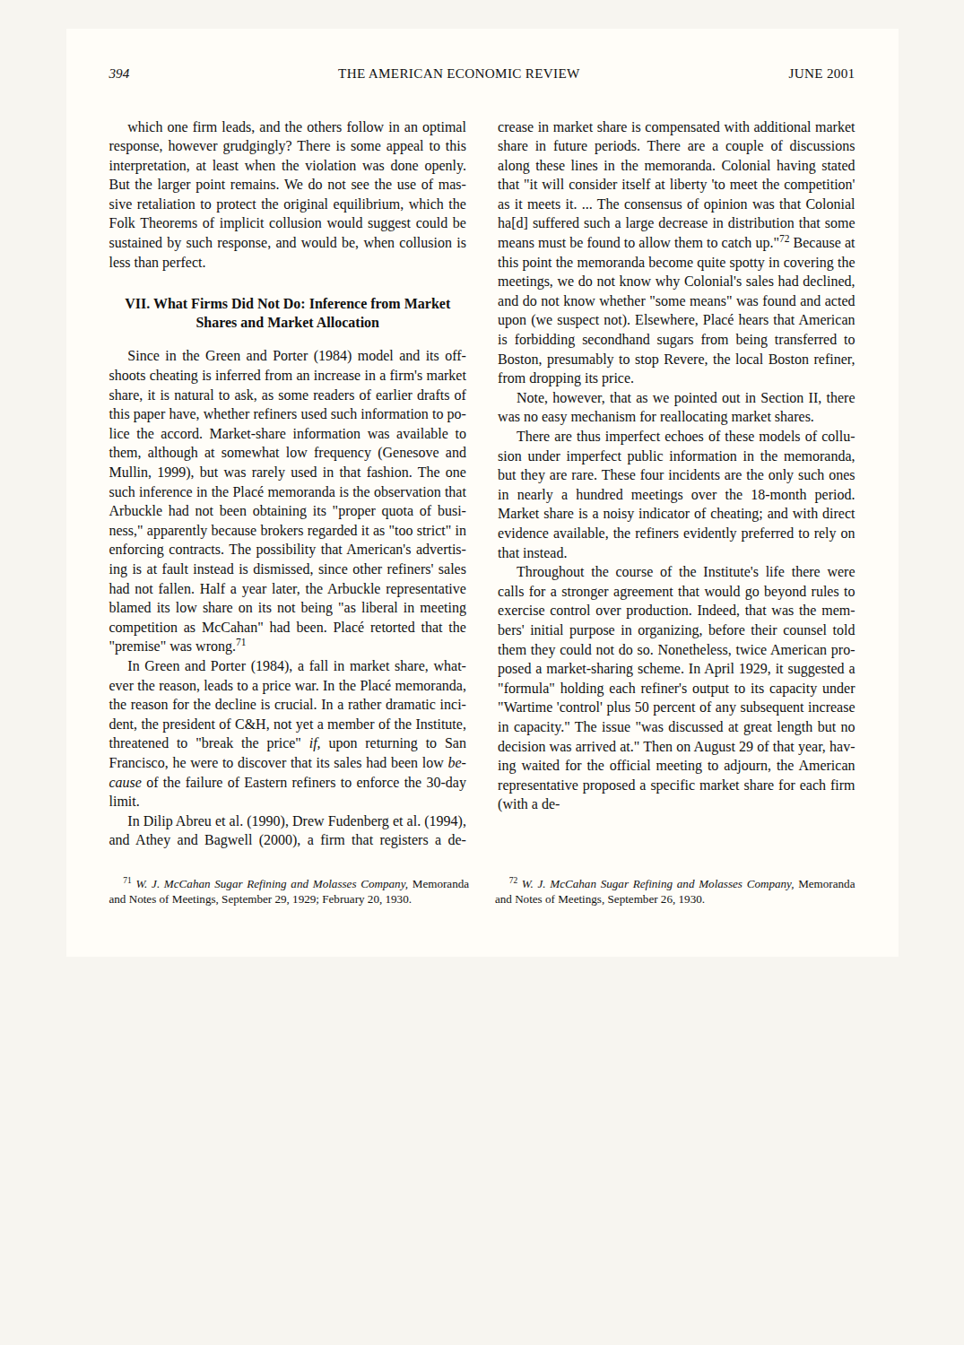394 THE AMERICAN ECONOMIC REVIEW JUNE 2001
which one firm leads, and the others follow in an optimal response, however grudgingly? There is some appeal to this interpretation, at least when the violation was done openly. But the larger point remains. We do not see the use of massive retaliation to protect the original equilibrium, which the Folk Theorems of implicit collusion would suggest could be sustained by such response, and would be, when collusion is less than perfect.
VII. What Firms Did Not Do: Inference from Market Shares and Market Allocation
Since in the Green and Porter (1984) model and its offshoots cheating is inferred from an increase in a firm's market share, it is natural to ask, as some readers of earlier drafts of this paper have, whether refiners used such information to police the accord. Market-share information was available to them, although at somewhat low frequency (Genesove and Mullin, 1999), but was rarely used in that fashion. The one such inference in the Placé memoranda is the observation that Arbuckle had not been obtaining its "proper quota of business," apparently because brokers regarded it as "too strict" in enforcing contracts. The possibility that American's advertising is at fault instead is dismissed, since other refiners' sales had not fallen. Half a year later, the Arbuckle representative blamed its low share on its not being "as liberal in meeting competition as McCahan" had been. Placé retorted that the "premise" was wrong.71
In Green and Porter (1984), a fall in market share, whatever the reason, leads to a price war. In the Placé memoranda, the reason for the decline is crucial. In a rather dramatic incident, the president of C&H, not yet a member of the Institute, threatened to "break the price" if, upon returning to San Francisco, he were to discover that its sales had been low because of the failure of Eastern refiners to enforce the 30-day limit.
In Dilip Abreu et al. (1990), Drew Fudenberg et al. (1994), and Athey and Bagwell (2000), a firm that registers a decrease in market share is compensated with additional market share in future periods. There are a couple of discussions along these lines in the memoranda. Colonial having stated that "it will consider itself at liberty 'to meet the competition' as it meets it. ... The consensus of opinion was that Colonial ha[d] suffered such a large decrease in distribution that some means must be found to allow them to catch up."72 Because at this point the memoranda become quite spotty in covering the meetings, we do not know why Colonial's sales had declined, and do not know whether "some means" was found and acted upon (we suspect not). Elsewhere, Placé hears that American is forbidding secondhand sugars from being transferred to Boston, presumably to stop Revere, the local Boston refiner, from dropping its price.
Note, however, that as we pointed out in Section II, there was no easy mechanism for reallocating market shares.
There are thus imperfect echoes of these models of collusion under imperfect public information in the memoranda, but they are rare. These four incidents are the only such ones in nearly a hundred meetings over the 18-month period. Market share is a noisy indicator of cheating; and with direct evidence available, the refiners evidently preferred to rely on that instead.
Throughout the course of the Institute's life there were calls for a stronger agreement that would go beyond rules to exercise control over production. Indeed, that was the members' initial purpose in organizing, before their counsel told them they could not do so. Nonetheless, twice American proposed a market-sharing scheme. In April 1929, it suggested a "formula" holding each refiner's output to its capacity under "Wartime 'control' plus 50 percent of any subsequent increase in capacity." The issue "was discussed at great length but no decision was arrived at." Then on August 29 of that year, having waited for the official meeting to adjourn, the American representative proposed a specific market share for each firm (with a de-
71 W. J. McCahan Sugar Refining and Molasses Company, Memoranda and Notes of Meetings, September 29, 1929; February 20, 1930.
72 W. J. McCahan Sugar Refining and Molasses Company, Memoranda and Notes of Meetings, September 26, 1930.